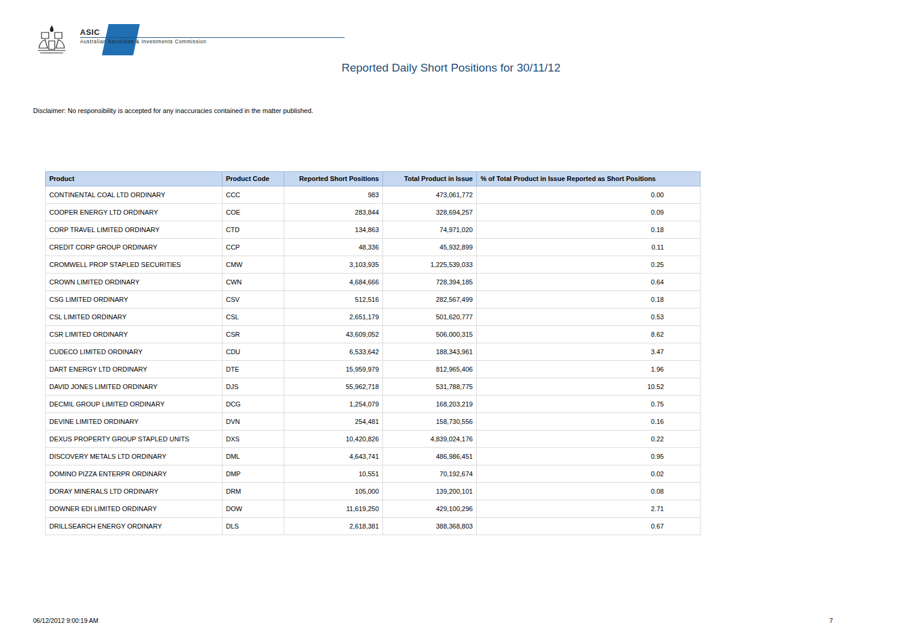ASIC
Australian Securities & Investments Commission
Reported Daily Short Positions for 30/11/12
Disclaimer: No responsibility is accepted for any inaccuracies contained in the matter published.
| Product | Product Code | Reported Short Positions | Total Product in Issue | % of Total Product in Issue Reported as Short Positions |
| --- | --- | --- | --- | --- |
| CONTINENTAL COAL LTD ORDINARY | CCC | 983 | 473,061,772 | 0.00 |
| COOPER ENERGY LTD ORDINARY | COE | 283,844 | 328,694,257 | 0.09 |
| CORP TRAVEL LIMITED ORDINARY | CTD | 134,863 | 74,971,020 | 0.18 |
| CREDIT CORP GROUP ORDINARY | CCP | 48,336 | 45,932,899 | 0.11 |
| CROMWELL PROP STAPLED SECURITIES | CMW | 3,103,935 | 1,225,539,033 | 0.25 |
| CROWN LIMITED ORDINARY | CWN | 4,684,666 | 728,394,185 | 0.64 |
| CSG LIMITED ORDINARY | CSV | 512,516 | 282,567,499 | 0.18 |
| CSL LIMITED ORDINARY | CSL | 2,651,179 | 501,620,777 | 0.53 |
| CSR LIMITED ORDINARY | CSR | 43,609,052 | 506,000,315 | 8.62 |
| CUDECO LIMITED ORDINARY | CDU | 6,533,642 | 188,343,961 | 3.47 |
| DART ENERGY LTD ORDINARY | DTE | 15,959,979 | 812,965,406 | 1.96 |
| DAVID JONES LIMITED ORDINARY | DJS | 55,962,718 | 531,788,775 | 10.52 |
| DECMIL GROUP LIMITED ORDINARY | DCG | 1,254,079 | 168,203,219 | 0.75 |
| DEVINE LIMITED ORDINARY | DVN | 254,481 | 158,730,556 | 0.16 |
| DEXUS PROPERTY GROUP STAPLED UNITS | DXS | 10,420,826 | 4,839,024,176 | 0.22 |
| DISCOVERY METALS LTD ORDINARY | DML | 4,643,741 | 486,986,451 | 0.95 |
| DOMINO PIZZA ENTERPR ORDINARY | DMP | 10,551 | 70,192,674 | 0.02 |
| DORAY MINERALS LTD ORDINARY | DRM | 105,000 | 139,200,101 | 0.08 |
| DOWNER EDI LIMITED ORDINARY | DOW | 11,619,250 | 429,100,296 | 2.71 |
| DRILLSEARCH ENERGY ORDINARY | DLS | 2,618,381 | 388,368,803 | 0.67 |
06/12/2012 9:00:19 AM 7